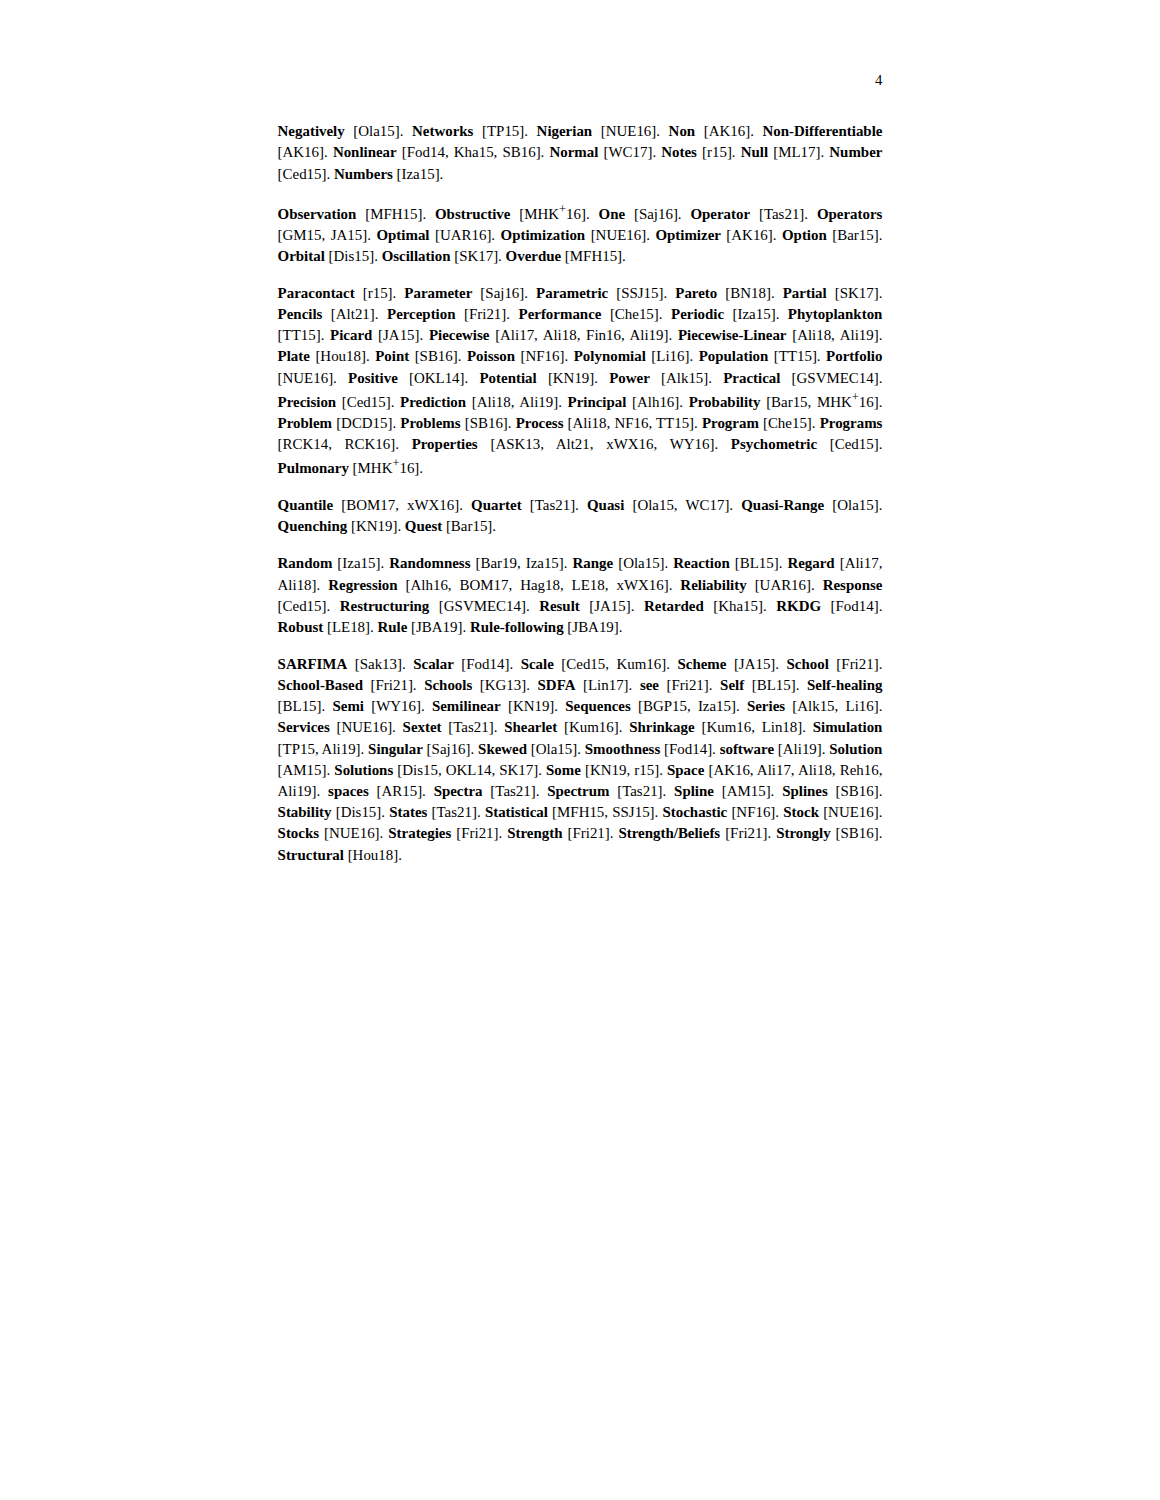4
Negatively [Ola15]. Networks [TP15]. Nigerian [NUE16]. Non [AK16]. Non-Differentiable [AK16]. Nonlinear [Fod14, Kha15, SB16]. Normal [WC17]. Notes [r15]. Null [ML17]. Number [Ced15]. Numbers [Iza15].
Observation [MFH15]. Obstructive [MHK+16]. One [Saj16]. Operator [Tas21]. Operators [GM15, JA15]. Optimal [UAR16]. Optimization [NUE16]. Optimizer [AK16]. Option [Bar15]. Orbital [Dis15]. Oscillation [SK17]. Overdue [MFH15].
Paracontact [r15]. Parameter [Saj16]. Parametric [SSJ15]. Pareto [BN18]. Partial [SK17]. Pencils [Alt21]. Perception [Fri21]. Performance [Che15]. Periodic [Iza15]. Phytoplankton [TT15]. Picard [JA15]. Piecewise [Ali17, Ali18, Fin16, Ali19]. Piecewise-Linear [Ali18, Ali19]. Plate [Hou18]. Point [SB16]. Poisson [NF16]. Polynomial [Li16]. Population [TT15]. Portfolio [NUE16]. Positive [OKL14]. Potential [KN19]. Power [Alk15]. Practical [GSVMEC14]. Precision [Ced15]. Prediction [Ali18, Ali19]. Principal [Alh16]. Probability [Bar15, MHK+16]. Problem [DCD15]. Problems [SB16]. Process [Ali18, NF16, TT15]. Program [Che15]. Programs [RCK14, RCK16]. Properties [ASK13, Alt21, xWX16, WY16]. Psychometric [Ced15]. Pulmonary [MHK+16].
Quantile [BOM17, xWX16]. Quartet [Tas21]. Quasi [Ola15, WC17]. Quasi-Range [Ola15]. Quenching [KN19]. Quest [Bar15].
Random [Iza15]. Randomness [Bar19, Iza15]. Range [Ola15]. Reaction [BL15]. Regard [Ali17, Ali18]. Regression [Alh16, BOM17, Hag18, LE18, xWX16]. Reliability [UAR16]. Response [Ced15]. Restructuring [GSVMEC14]. Result [JA15]. Retarded [Kha15]. RKDG [Fod14]. Robust [LE18]. Rule [JBA19]. Rule-following [JBA19].
SARFIMA [Sak13]. Scalar [Fod14]. Scale [Ced15, Kum16]. Scheme [JA15]. School [Fri21]. School-Based [Fri21]. Schools [KG13]. SDFA [Lin17]. see [Fri21]. Self [BL15]. Self-healing [BL15]. Semi [WY16]. Semilinear [KN19]. Sequences [BGP15, Iza15]. Series [Alk15, Li16]. Services [NUE16]. Sextet [Tas21]. Shearlet [Kum16]. Shrinkage [Kum16, Lin18]. Simulation [TP15, Ali19]. Singular [Saj16]. Skewed [Ola15]. Smoothness [Fod14]. software [Ali19]. Solution [AM15]. Solutions [Dis15, OKL14, SK17]. Some [KN19, r15]. Space [AK16, Ali17, Ali18, Reh16, Ali19]. spaces [AR15]. Spectra [Tas21]. Spectrum [Tas21]. Spline [AM15]. Splines [SB16]. Stability [Dis15]. States [Tas21]. Statistical [MFH15, SSJ15]. Stochastic [NF16]. Stock [NUE16]. Stocks [NUE16]. Strategies [Fri21]. Strength [Fri21]. Strength/Beliefs [Fri21]. Strongly [SB16]. Structural [Hou18].